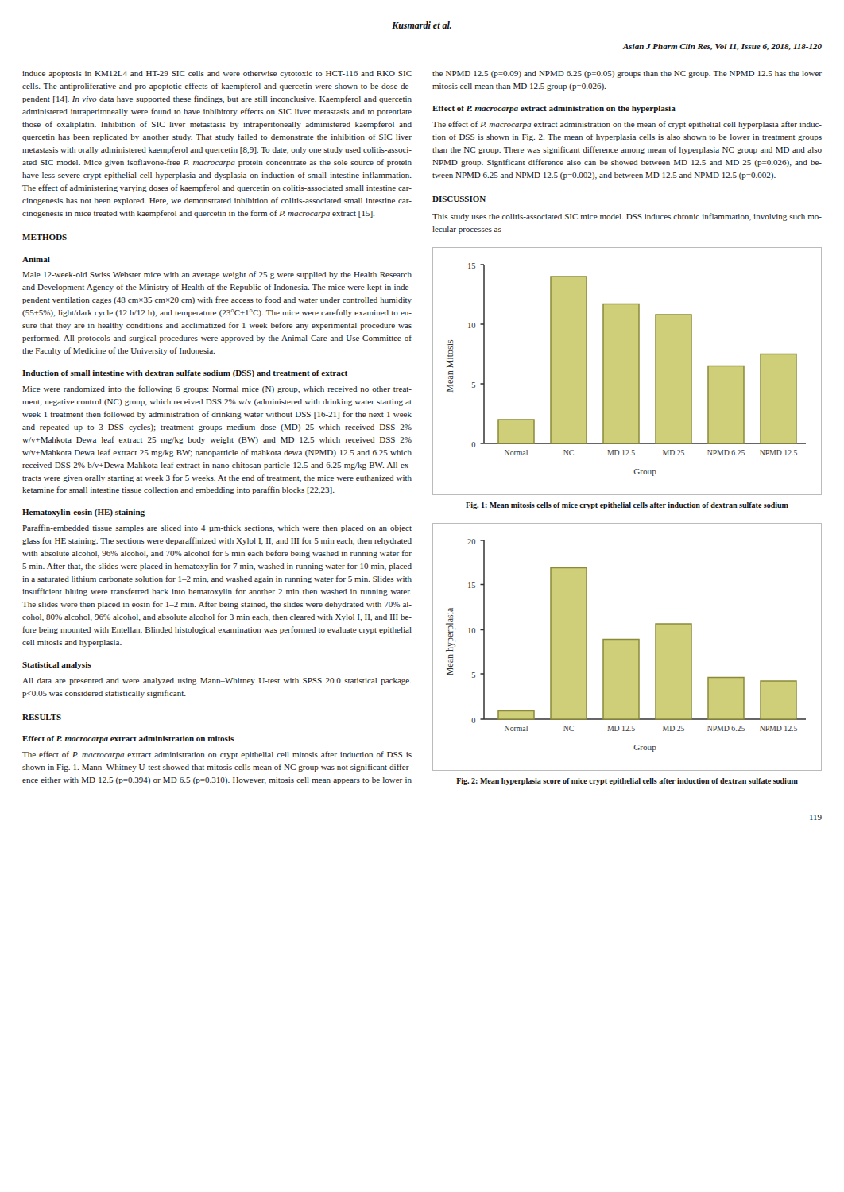Kusmardi et al.
Asian J Pharm Clin Res, Vol 11, Issue 6, 2018, 118-120
induce apoptosis in KM12L4 and HT-29 SIC cells and were otherwise cytotoxic to HCT-116 and RKO SIC cells. The antiproliferative and pro-apoptotic effects of kaempferol and quercetin were shown to be dose-dependent [14]. In vivo data have supported these findings, but are still inconclusive. Kaempferol and quercetin administered intraperitoneally were found to have inhibitory effects on SIC liver metastasis and to potentiate those of oxaliplatin. Inhibition of SIC liver metastasis by intraperitoneally administered kaempferol and quercetin has been replicated by another study. That study failed to demonstrate the inhibition of SIC liver metastasis with orally administered kaempferol and quercetin [8,9]. To date, only one study used colitis-associated SIC model. Mice given isoflavone-free P. macrocarpa protein concentrate as the sole source of protein have less severe crypt epithelial cell hyperplasia and dysplasia on induction of small intestine inflammation. The effect of administering varying doses of kaempferol and quercetin on colitis-associated small intestine carcinogenesis has not been explored. Here, we demonstrated inhibition of colitis-associated small intestine carcinogenesis in mice treated with kaempferol and quercetin in the form of P. macrocarpa extract [15].
METHODS
Animal
Male 12-week-old Swiss Webster mice with an average weight of 25 g were supplied by the Health Research and Development Agency of the Ministry of Health of the Republic of Indonesia. The mice were kept in independent ventilation cages (48 cm×35 cm×20 cm) with free access to food and water under controlled humidity (55±5%), light/dark cycle (12 h/12 h), and temperature (23°C±1°C). The mice were carefully examined to ensure that they are in healthy conditions and acclimatized for 1 week before any experimental procedure was performed. All protocols and surgical procedures were approved by the Animal Care and Use Committee of the Faculty of Medicine of the University of Indonesia.
Induction of small intestine with dextran sulfate sodium (DSS) and treatment of extract
Mice were randomized into the following 6 groups: Normal mice (N) group, which received no other treatment; negative control (NC) group, which received DSS 2% w/v (administered with drinking water starting at week 1 treatment then followed by administration of drinking water without DSS [16-21] for the next 1 week and repeated up to 3 DSS cycles); treatment groups medium dose (MD) 25 which received DSS 2% w/v+Mahkota Dewa leaf extract 25 mg/kg body weight (BW) and MD 12.5 which received DSS 2% w/v+Mahkota Dewa leaf extract 25 mg/kg BW; nanoparticle of mahkota dewa (NPMD) 12.5 and 6.25 which received DSS 2% b/v+Dewa Mahkota leaf extract in nano chitosan particle 12.5 and 6.25 mg/kg BW. All extracts were given orally starting at week 3 for 5 weeks. At the end of treatment, the mice were euthanized with ketamine for small intestine tissue collection and embedding into paraffin blocks [22,23].
Hematoxylin-eosin (HE) staining
Paraffin-embedded tissue samples are sliced into 4 µm-thick sections, which were then placed on an object glass for HE staining. The sections were deparaffinized with Xylol I, II, and III for 5 min each, then rehydrated with absolute alcohol, 96% alcohol, and 70% alcohol for 5 min each before being washed in running water for 5 min. After that, the slides were placed in hematoxylin for 7 min, washed in running water for 10 min, placed in a saturated lithium carbonate solution for 1–2 min, and washed again in running water for 5 min. Slides with insufficient bluing were transferred back into hematoxylin for another 2 min then washed in running water. The slides were then placed in eosin for 1–2 min. After being stained, the slides were dehydrated with 70% alcohol, 80% alcohol, 96% alcohol, and absolute alcohol for 3 min each, then cleared with Xylol I, II, and III before being mounted with Entellan. Blinded histological examination was performed to evaluate crypt epithelial cell mitosis and hyperplasia.
Statistical analysis
All data are presented and were analyzed using Mann–Whitney U-test with SPSS 20.0 statistical package. p<0.05 was considered statistically significant.
RESULTS
Effect of P. macrocarpa extract administration on mitosis
The effect of P. macrocarpa extract administration on crypt epithelial cell mitosis after induction of DSS is shown in Fig. 1. Mann–Whitney U-test showed that mitosis cells mean of NC group was not significant difference either with MD 12.5 (p=0.394) or MD 6.5 (p=0.310). However, mitosis cell mean appears to be lower in the NPMD 12.5 (p=0.09) and NPMD 6.25 (p=0.05) groups than the NC group. The NPMD 12.5 has the lower mitosis cell mean than MD 12.5 group (p=0.026).
Effect of P. macrocarpa extract administration on the hyperplasia
The effect of P. macrocarpa extract administration on the mean of crypt epithelial cell hyperplasia after induction of DSS is shown in Fig. 2. The mean of hyperplasia cells is also shown to be lower in treatment groups than the NC group. There was significant difference among mean of hyperplasia NC group and MD and also NPMD group. Significant difference also can be showed between MD 12.5 and MD 25 (p=0.026), and between NPMD 6.25 and NPMD 12.5 (p=0.002), and between MD 12.5 and NPMD 12.5 (p=0.002).
DISCUSSION
This study uses the colitis-associated SIC mice model. DSS induces chronic inflammation, involving such molecular processes as
0 5 10 15 Mean Mitosis Normal NC MD 12.5 MD 25 NPMD 6.25 NPMD 12.5 Group
Fig. 1: Mean mitosis cells of mice crypt epithelial cells after induction of dextran sulfate sodium
0 5 10 15 20 Mean hyperplasia Normal NC MD 12.5 MD 25 NPMD 6.25 NPMD 12.5 Group
Fig. 2: Mean hyperplasia score of mice crypt epithelial cells after induction of dextran sulfate sodium
119